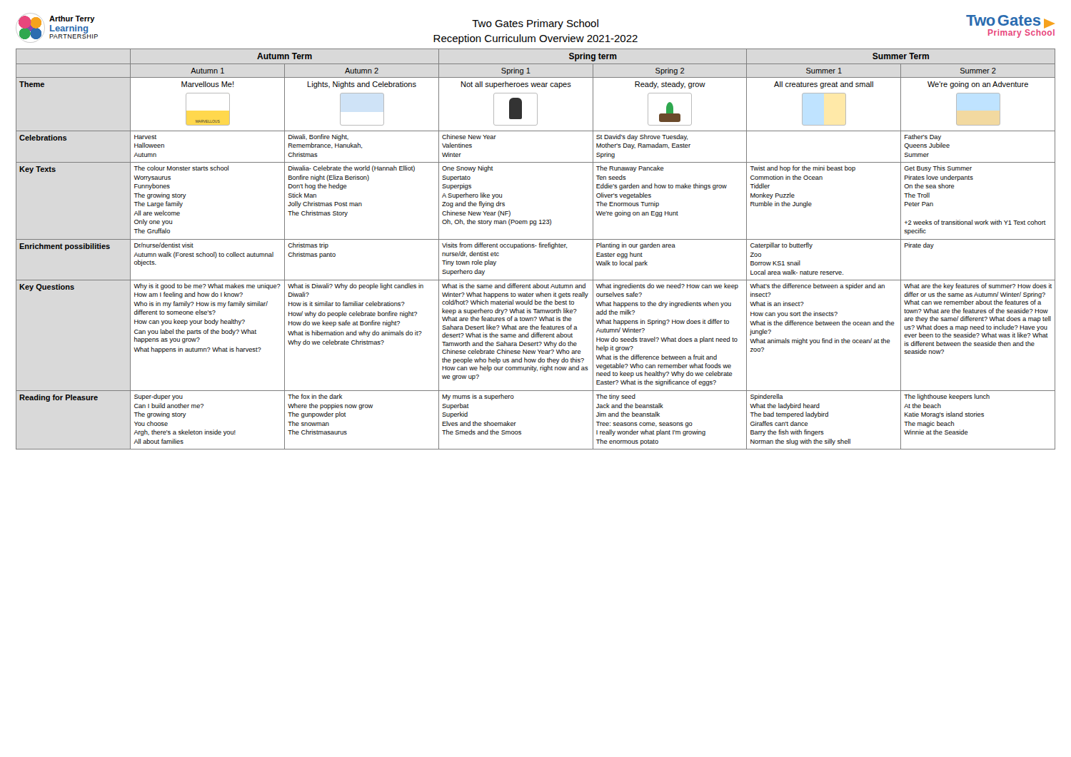Arthur Terry Learning PARTNERSHIP
Two Gates Primary School
Reception Curriculum Overview 2021-2022
Two Gates
Primary School
| | Autumn Term | Spring term | Summer Term |
| --- | --- | --- | --- |
| | Autumn 1 | Autumn 2 | Spring 1 | Spring 2 | Summer 1 | Summer 2 |
| Theme | Marvellous Me! | Lights, Nights and Celebrations | Not all superheroes wear capes | Ready, steady, grow | All creatures great and small | We're going on an Adventure |
| Celebrations | Harvest Halloween Autumn | Diwali, Bonfire Night, Remembrance, Hanukah, Christmas | Chinese New Year Valentines Winter | St David's day Shrove Tuesday, Mother's Day, Ramadam, Easter Spring | | Father's Day Queens Jubilee Summer |
| Key Texts | The colour Monster starts school Worrysaurus Funnybones The growing story The Large family All are welcome Only one you The Gruffalo | Diwalia- Celebrate the world (Hannah Elliot) Bonfire night (Eliza Berison) Don't hog the hedge Stick Man Jolly Christmas Post man The Christmas Story | One Snowy Night Supertato Superpigs A Superhero like you Zog and the flying drs Chinese New Year (NF) Oh, Oh, the story man (Poem pg 123) | The Runaway Pancake Ten seeds Eddie's garden and how to make things grow Oliver's vegetables The Enormous Turnip We're going on an Egg Hunt | Twist and hop for the mini beast bop Commotion in the Ocean Tiddler Monkey Puzzle Rumble in the Jungle | Get Busy This Summer Pirates love underpants On the sea shore The Troll Peter Pan +2 weeks of transitional work with Y1 Text cohort specific |
| Enrichment possibilities | Dr/nurse/dentist visit Autumn walk (Forest school) to collect autumnal objects. | Christmas trip Christmas panto | Visits from different occupations- firefighter, nurse/dr, dentist etc Tiny town role play Superhero day | Planting in our garden area Easter egg hunt Walk to local park | Caterpillar to butterfly Zoo Borrow KS1 snail Local area walk- nature reserve. | Pirate day |
| Key Questions | Why is it good to be me? What makes me unique? How am I feeling and how do I know? Who is in my family? How is my family similar/ different to someone else's? How can you keep your body healthy? Can you label the parts of the body? What happens as you grow? What happens in autumn? What is harvest? | What is Diwali? Why do people light candles in Diwali? How is it similar to familiar celebrations? How/ why do people celebrate bonfire night? How do we keep safe at Bonfire night? What is hibernation and why do animals do it? Why do we celebrate Christmas? | What is the same and different about Autumn and Winter? What happens to water when it gets really cold/hot? Which material would be the best to keep a superhero dry? What is Tamworth like? What are the features of a town? What is the Sahara Desert like? What are the features of a desert? What is the same and different about Tamworth and the Sahara Desert? Why do the Chinese celebrate Chinese New Year? Who are the people who help us and how do they do this? How can we help our community, right now and as we grow up? | What ingredients do we need? How can we keep ourselves safe? What happens to the dry ingredients when you add the milk? What happens in Spring? How does it differ to Autumn/ Winter? How do seeds travel? What does a plant need to help it grow? What is the difference between a fruit and vegetable? Who can remember what foods we need to keep us healthy? Why do we celebrate Easter? What is the significance of eggs? | What's the difference between a spider and an insect? What is an insect? How can you sort the insects? What is the difference between the ocean and the jungle? What animals might you find in the ocean/ at the zoo? | What are the key features of summer? How does it differ or us the same as Autumn/ Winter/ Spring? What can we remember about the features of a town? What are the features of the seaside? How are they the same/ different? What does a map tell us? What does a map need to include? Have you ever been to the seaside? What was it like? What is different between the seaside then and the seaside now? |
| Reading for Pleasure | Super-duper you Can I build another me? The growing story You choose Argh, there's a skeleton inside you! All about families | The fox in the dark Where the poppies now grow The gunpowder plot The snowman The Christmasaurus | My mums is a superhero Superbat Superkid Elves and the shoemaker The Smeds and the Smoos | The tiny seed Jack and the beanstalk Jim and the beanstalk Tree: seasons come, seasons go I really wonder what plant I'm growing The enormous potato | Spinderella What the ladybird heard The bad tempered ladybird Giraffes can't dance Barry the fish with fingers Norman the slug with the silly shell | The lighthouse keepers lunch At the beach Katie Morag's island stories The magic beach Winnie at the Seaside |